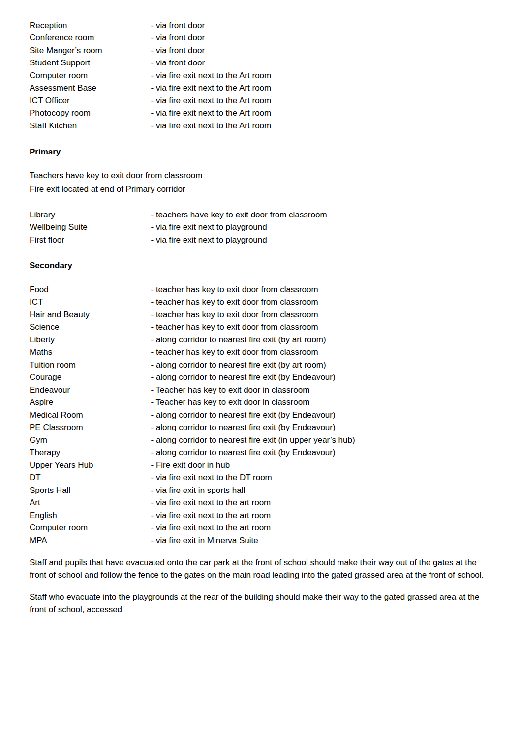| Reception | - via front door |
| Conference room | - via front door |
| Site Manger’s room | - via front door |
| Student Support | - via front door |
| Computer room | - via fire exit next to the Art room |
| Assessment Base | - via fire exit next to the Art room |
| ICT Officer | - via fire exit next to the Art room |
| Photocopy room | - via fire exit next to the Art room |
| Staff Kitchen | - via fire exit next to the Art room |
Primary
Teachers have key to exit door from classroom
Fire exit located at end of Primary corridor
| Library | - teachers have key to exit door from classroom |
| Wellbeing Suite | - via fire exit next to playground |
| First floor | - via fire exit next to playground |
Secondary
| Food | - teacher has key to exit door from classroom |
| ICT | - teacher has key to exit door from classroom |
| Hair and Beauty | - teacher has key to exit door from classroom |
| Science | - teacher has key to exit door from classroom |
| Liberty | - along corridor to nearest fire exit (by art room) |
| Maths | - teacher has key to exit door from classroom |
| Tuition room | - along corridor to nearest fire exit (by art room) |
| Courage | - along corridor to nearest fire exit (by Endeavour) |
| Endeavour | - Teacher has key to exit door in classroom |
| Aspire | - Teacher has key to exit door in classroom |
| Medical Room | - along corridor to nearest fire exit (by Endeavour) |
| PE Classroom | - along corridor to nearest fire exit (by Endeavour) |
| Gym | - along corridor to nearest fire exit (in upper year’s hub) |
| Therapy | - along corridor to nearest fire exit (by Endeavour) |
| Upper Years Hub | - Fire exit door in hub |
| DT | - via fire exit next to the DT room |
| Sports Hall | - via fire exit in sports hall |
| Art | - via fire exit next to the art room |
| English | - via fire exit next to the art room |
| Computer room | - via fire exit next to the art room |
| MPA | - via fire exit in Minerva Suite |
Staff and pupils that have evacuated onto the car park at the front of school should make their way out of the gates at the front of school and follow the fence to the gates on the main road leading into the gated grassed area at the front of school.
Staff who evacuate into the playgrounds at the rear of the building should make their way to the gated grassed area at the front of school, accessed